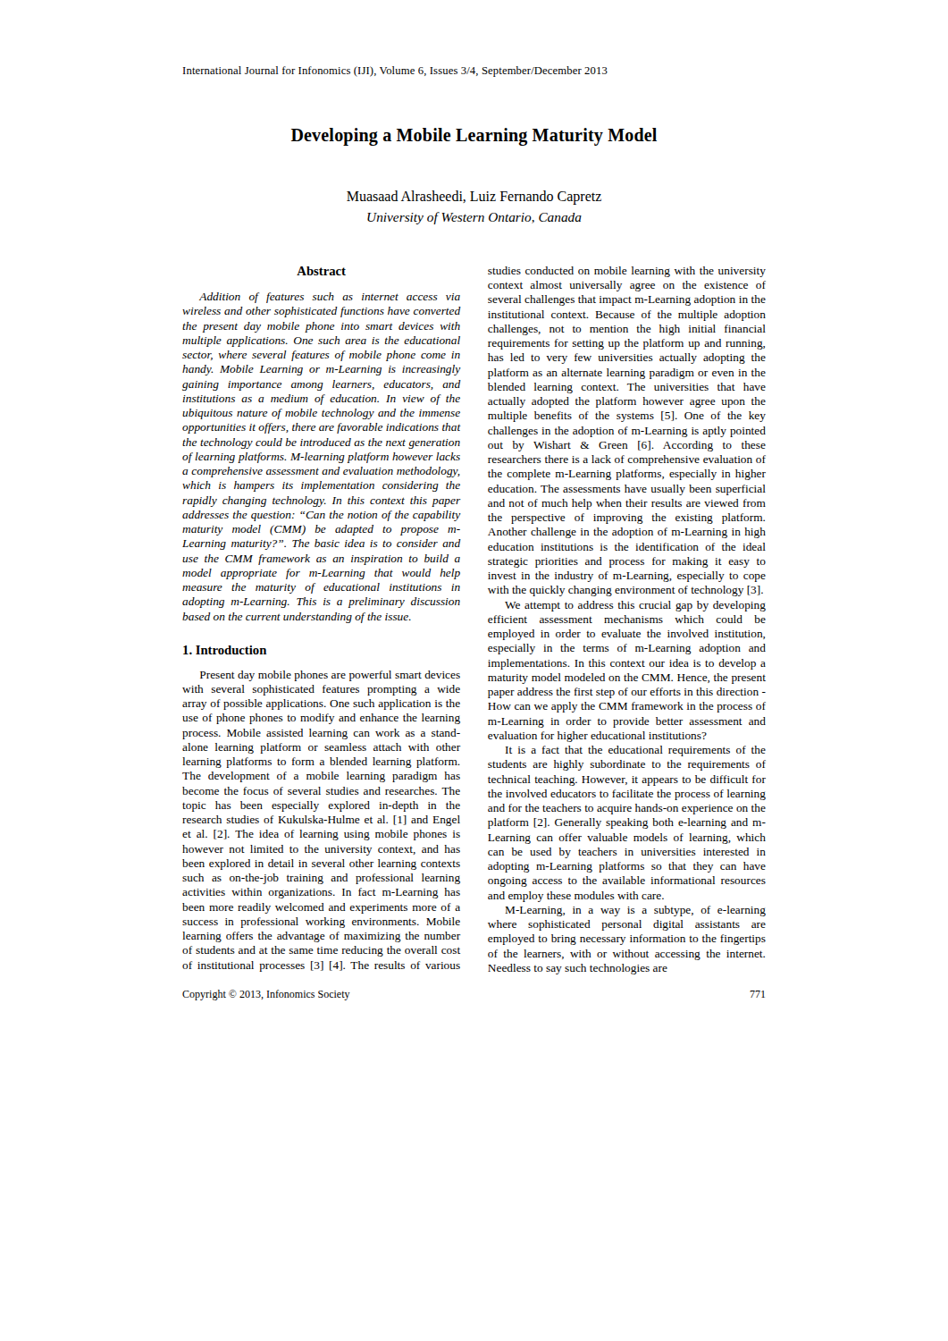International Journal for Infonomics (IJI), Volume 6, Issues 3/4, September/December 2013
Developing a Mobile Learning Maturity Model
Muasaad Alrasheedi, Luiz Fernando Capretz
University of Western Ontario, Canada
Abstract
Addition of features such as internet access via wireless and other sophisticated functions have converted the present day mobile phone into smart devices with multiple applications. One such area is the educational sector, where several features of mobile phone come in handy. Mobile Learning or m-Learning is increasingly gaining importance among learners, educators, and institutions as a medium of education. In view of the ubiquitous nature of mobile technology and the immense opportunities it offers, there are favorable indications that the technology could be introduced as the next generation of learning platforms. M-learning platform however lacks a comprehensive assessment and evaluation methodology, which is hampers its implementation considering the rapidly changing technology. In this context this paper addresses the question: “Can the notion of the capability maturity model (CMM) be adapted to propose m-Learning maturity?”. The basic idea is to consider and use the CMM framework as an inspiration to build a model appropriate for m-Learning that would help measure the maturity of educational institutions in adopting m-Learning. This is a preliminary discussion based on the current understanding of the issue.
1. Introduction
Present day mobile phones are powerful smart devices with several sophisticated features prompting a wide array of possible applications. One such application is the use of phone phones to modify and enhance the learning process. Mobile assisted learning can work as a stand-alone learning platform or seamless attach with other learning platforms to form a blended learning platform. The development of a mobile learning paradigm has become the focus of several studies and researches. The topic has been especially explored in-depth in the research studies of Kukulska-Hulme et al. [1] and Engel et al. [2]. The idea of learning using mobile phones is however not limited to the university context, and has been explored in detail in several other learning contexts such as on-the-job training and professional learning activities within organizations. In fact m-Learning has been more readily welcomed and experiments more of a success in professional working environments. Mobile learning offers the advantage of maximizing the number of students and at the same time reducing the overall cost of institutional processes [3] [4]. The results of various studies conducted on mobile learning with the university context almost universally agree on the existence of several challenges that impact m-Learning adoption in the institutional context. Because of the multiple adoption challenges, not to mention the high initial financial requirements for setting up the platform up and running, has led to very few universities actually adopting the platform as an alternate learning paradigm or even in the blended learning context. The universities that have actually adopted the platform however agree upon the multiple benefits of the systems [5]. One of the key challenges in the adoption of m-Learning is aptly pointed out by Wishart & Green [6]. According to these researchers there is a lack of comprehensive evaluation of the complete m-Learning platforms, especially in higher education. The assessments have usually been superficial and not of much help when their results are viewed from the perspective of improving the existing platform. Another challenge in the adoption of m-Learning in high education institutions is the identification of the ideal strategic priorities and process for making it easy to invest in the industry of m-Learning, especially to cope with the quickly changing environment of technology [3].
We attempt to address this crucial gap by developing efficient assessment mechanisms which could be employed in order to evaluate the involved institution, especially in the terms of m-Learning adoption and implementations. In this context our idea is to develop a maturity model modeled on the CMM. Hence, the present paper address the first step of our efforts in this direction - How can we apply the CMM framework in the process of m-Learning in order to provide better assessment and evaluation for higher educational institutions?
It is a fact that the educational requirements of the students are highly subordinate to the requirements of technical teaching. However, it appears to be difficult for the involved educators to facilitate the process of learning and for the teachers to acquire hands-on experience on the platform [2]. Generally speaking both e-learning and m-Learning can offer valuable models of learning, which can be used by teachers in universities interested in adopting m-Learning platforms so that they can have ongoing access to the available informational resources and employ these modules with care.
M-Learning, in a way is a subtype, of e-learning where sophisticated personal digital assistants are employed to bring necessary information to the fingertips of the learners, with or without accessing the internet. Needless to say such technologies are
Copyright © 2013, Infonomics Society 771